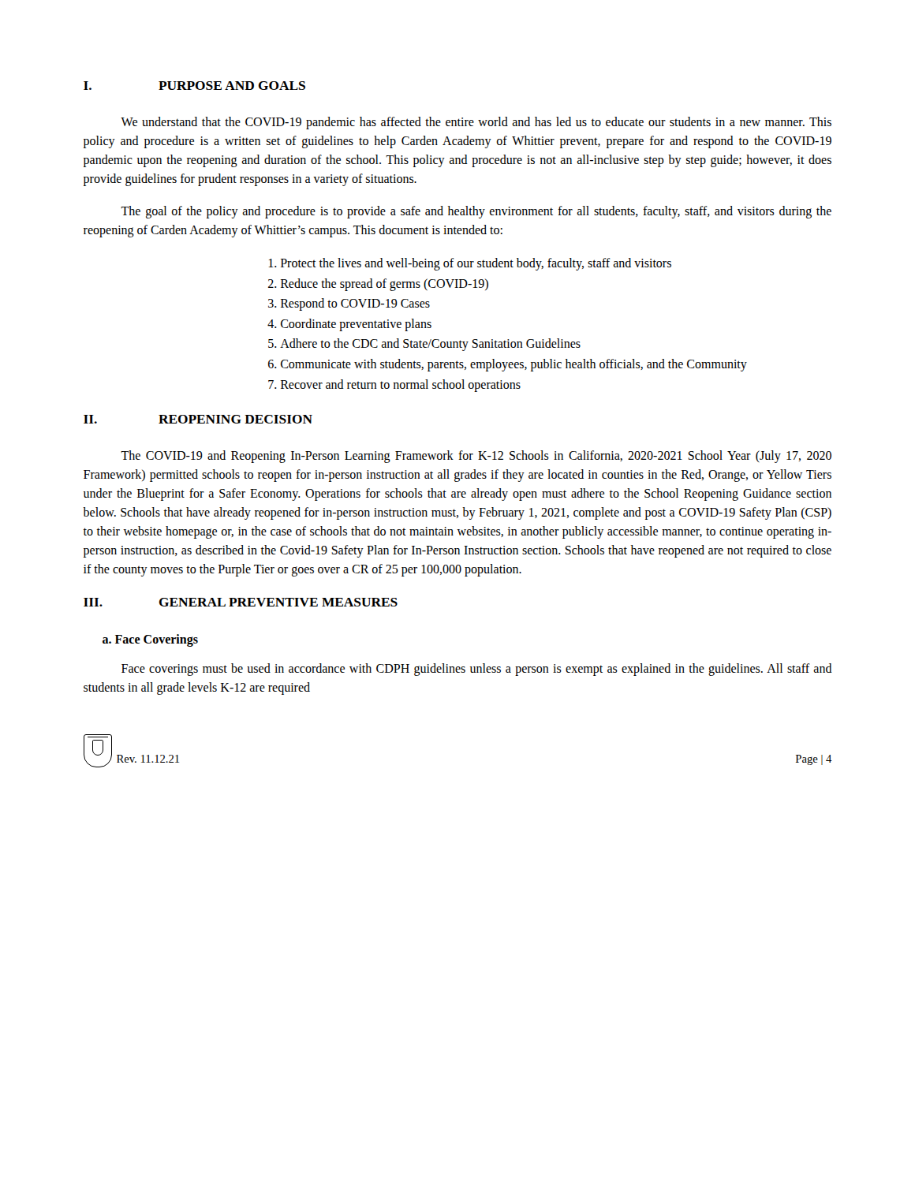I. PURPOSE AND GOALS
We understand that the COVID-19 pandemic has affected the entire world and has led us to educate our students in a new manner. This policy and procedure is a written set of guidelines to help Carden Academy of Whittier prevent, prepare for and respond to the COVID-19 pandemic upon the reopening and duration of the school. This policy and procedure is not an all-inclusive step by step guide; however, it does provide guidelines for prudent responses in a variety of situations.
The goal of the policy and procedure is to provide a safe and healthy environment for all students, faculty, staff, and visitors during the reopening of Carden Academy of Whittier’s campus. This document is intended to:
Protect the lives and well-being of our student body, faculty, staff and visitors
Reduce the spread of germs (COVID-19)
Respond to COVID-19 Cases
Coordinate preventative plans
Adhere to the CDC and State/County Sanitation Guidelines
Communicate with students, parents, employees, public health officials, and the Community
Recover and return to normal school operations
II. REOPENING DECISION
The COVID-19 and Reopening In-Person Learning Framework for K-12 Schools in California, 2020-2021 School Year (July 17, 2020 Framework) permitted schools to reopen for in-person instruction at all grades if they are located in counties in the Red, Orange, or Yellow Tiers under the Blueprint for a Safer Economy. Operations for schools that are already open must adhere to the School Reopening Guidance section below. Schools that have already reopened for in-person instruction must, by February 1, 2021, complete and post a COVID-19 Safety Plan (CSP) to their website homepage or, in the case of schools that do not maintain websites, in another publicly accessible manner, to continue operating in-person instruction, as described in the Covid-19 Safety Plan for In-Person Instruction section. Schools that have reopened are not required to close if the county moves to the Purple Tier or goes over a CR of 25 per 100,000 population.
III. GENERAL PREVENTIVE MEASURES
a. Face Coverings
Face coverings must be used in accordance with CDPH guidelines unless a person is exempt as explained in the guidelines. All staff and students in all grade levels K-12 are required
Rev. 11.12.21
Page | 4